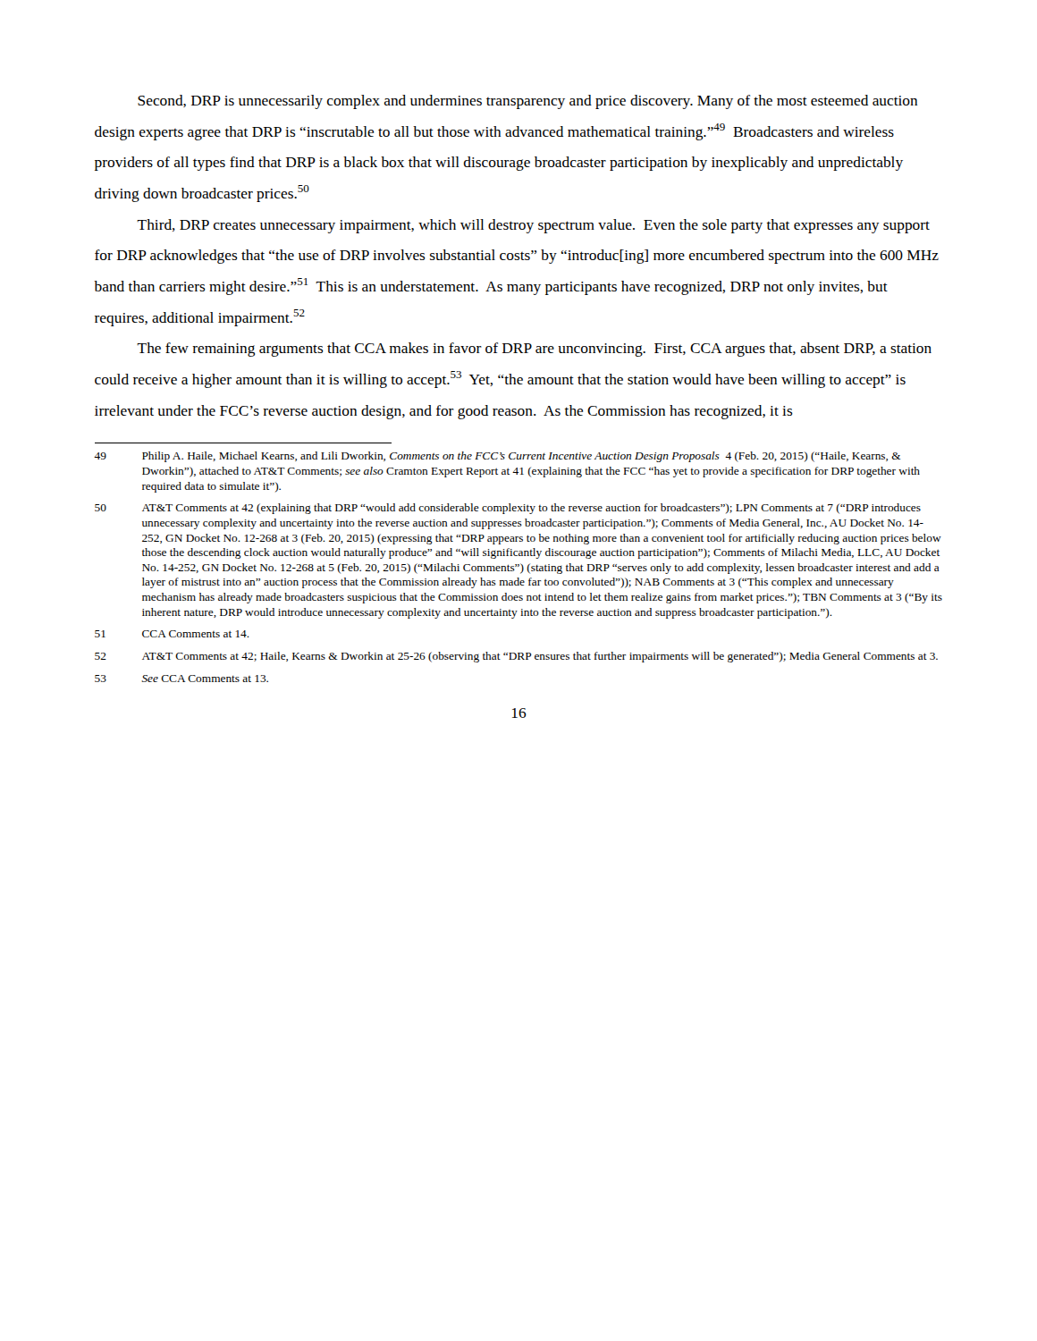Second, DRP is unnecessarily complex and undermines transparency and price discovery. Many of the most esteemed auction design experts agree that DRP is “inscrutable to all but those with advanced mathematical training.”49 Broadcasters and wireless providers of all types find that DRP is a black box that will discourage broadcaster participation by inexplicably and unpredictably driving down broadcaster prices.50
Third, DRP creates unnecessary impairment, which will destroy spectrum value. Even the sole party that expresses any support for DRP acknowledges that “the use of DRP involves substantial costs” by “introduc[ing] more encumbered spectrum into the 600 MHz band than carriers might desire.”51 This is an understatement. As many participants have recognized, DRP not only invites, but requires, additional impairment.52
The few remaining arguments that CCA makes in favor of DRP are unconvincing. First, CCA argues that, absent DRP, a station could receive a higher amount than it is willing to accept.53 Yet, “the amount that the station would have been willing to accept” is irrelevant under the FCC’s reverse auction design, and for good reason. As the Commission has recognized, it is
49
Philip A. Haile, Michael Kearns, and Lili Dworkin, Comments on the FCC’s Current Incentive Auction Design Proposals 4 (Feb. 20, 2015) (“Haile, Kearns, & Dworkin”), attached to AT&T Comments; see also Cramton Expert Report at 41 (explaining that the FCC “has yet to provide a specification for DRP together with required data to simulate it”).
50
AT&T Comments at 42 (explaining that DRP “would add considerable complexity to the reverse auction for broadcasters”); LPN Comments at 7 (“DRP introduces unnecessary complexity and uncertainty into the reverse auction and suppresses broadcaster participation.”); Comments of Media General, Inc., AU Docket No. 14-252, GN Docket No. 12-268 at 3 (Feb. 20, 2015) (expressing that “DRP appears to be nothing more than a convenient tool for artificially reducing auction prices below those the descending clock auction would naturally produce” and “will significantly discourage auction participation”); Comments of Milachi Media, LLC, AU Docket No. 14-252, GN Docket No. 12-268 at 5 (Feb. 20, 2015) (“Milachi Comments”) (stating that DRP “serves only to add complexity, lessen broadcaster interest and add a layer of mistrust into an” auction process that the Commission already has made far too convoluted”)); NAB Comments at 3 (“This complex and unnecessary mechanism has already made broadcasters suspicious that the Commission does not intend to let them realize gains from market prices.”); TBN Comments at 3 (“By its inherent nature, DRP would introduce unnecessary complexity and uncertainty into the reverse auction and suppress broadcaster participation.”).
51
CCA Comments at 14.
52
AT&T Comments at 42; Haile, Kearns & Dworkin at 25-26 (observing that “DRP ensures that further impairments will be generated”); Media General Comments at 3.
53
See CCA Comments at 13.
16